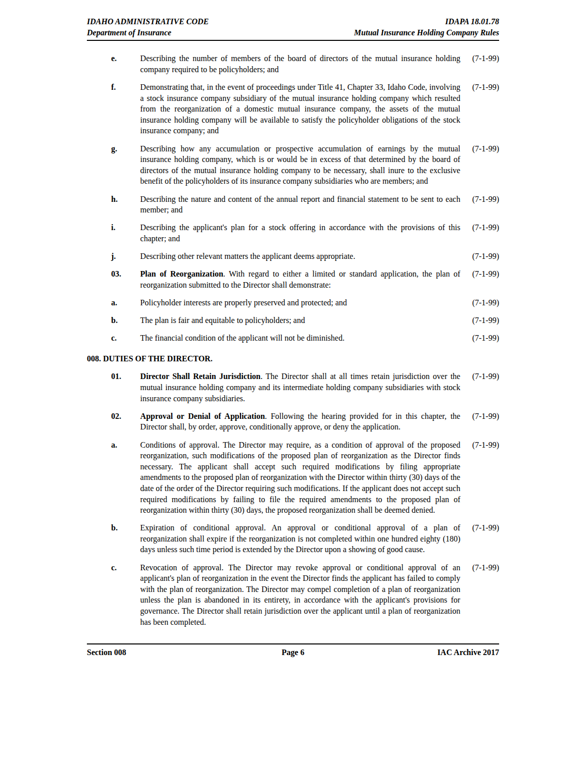| IDAHO ADMINISTRATIVE CODE Department of Insurance | IDAPA 18.01.78 Mutual Insurance Holding Company Rules |
e.
Describing the number of members of the board of directors of the mutual insurance holding company required to be policyholders; and
(7-1-99)
f.
Demonstrating that, in the event of proceedings under Title 41, Chapter 33, Idaho Code, involving a stock insurance company subsidiary of the mutual insurance holding company which resulted from the reorganization of a domestic mutual insurance company, the assets of the mutual insurance holding company will be available to satisfy the policyholder obligations of the stock insurance company; and
(7-1-99)
g.
Describing how any accumulation or prospective accumulation of earnings by the mutual insurance holding company, which is or would be in excess of that determined by the board of directors of the mutual insurance holding company to be necessary, shall inure to the exclusive benefit of the policyholders of its insurance company subsidiaries who are members; and
(7-1-99)
h.
Describing the nature and content of the annual report and financial statement to be sent to each member; and
(7-1-99)
i.
Describing the applicant's plan for a stock offering in accordance with the provisions of this chapter; and
(7-1-99)
j.
Describing other relevant matters the applicant deems appropriate.
(7-1-99)
03.
Plan of Reorganization. With regard to either a limited or standard application, the plan of reorganization submitted to the Director shall demonstrate:
(7-1-99)
a.
Policyholder interests are properly preserved and protected; and
(7-1-99)
b.
The plan is fair and equitable to policyholders; and
(7-1-99)
c.
The financial condition of the applicant will not be diminished.
(7-1-99)
008. DUTIES OF THE DIRECTOR.
01.
Director Shall Retain Jurisdiction. The Director shall at all times retain jurisdiction over the mutual insurance holding company and its intermediate holding company subsidiaries with stock insurance company subsidiaries.
(7-1-99)
02.
Approval or Denial of Application. Following the hearing provided for in this chapter, the Director shall, by order, approve, conditionally approve, or deny the application.
(7-1-99)
a.
Conditions of approval. The Director may require, as a condition of approval of the proposed reorganization, such modifications of the proposed plan of reorganization as the Director finds necessary. The applicant shall accept such required modifications by filing appropriate amendments to the proposed plan of reorganization with the Director within thirty (30) days of the date of the order of the Director requiring such modifications. If the applicant does not accept such required modifications by failing to file the required amendments to the proposed plan of reorganization within thirty (30) days, the proposed reorganization shall be deemed denied.
(7-1-99)
b.
Expiration of conditional approval. An approval or conditional approval of a plan of reorganization shall expire if the reorganization is not completed within one hundred eighty (180) days unless such time period is extended by the Director upon a showing of good cause.
(7-1-99)
c.
Revocation of approval. The Director may revoke approval or conditional approval of an applicant's plan of reorganization in the event the Director finds the applicant has failed to comply with the plan of reorganization. The Director may compel completion of a plan of reorganization unless the plan is abandoned in its entirety, in accordance with the applicant's provisions for governance. The Director shall retain jurisdiction over the applicant until a plan of reorganization has been completed.
(7-1-99)
| Section 008 | Page 6 | IAC Archive 2017 |